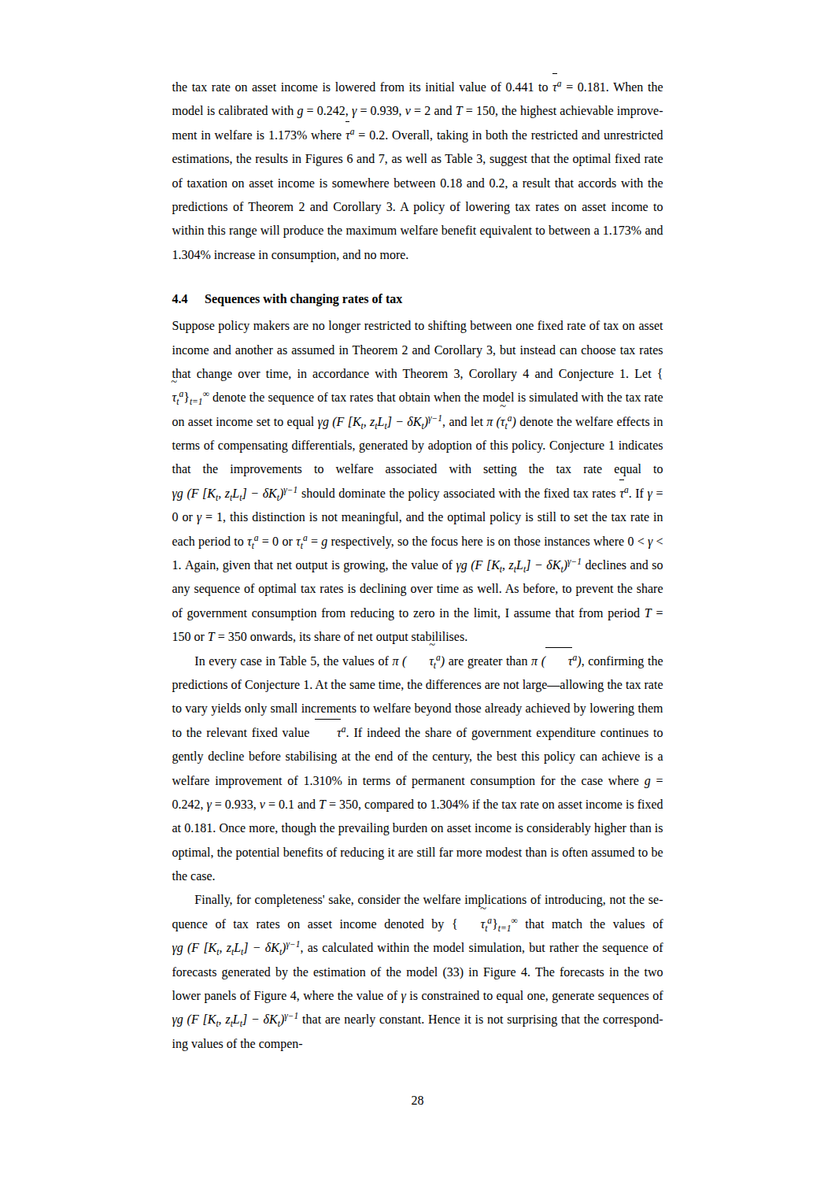the tax rate on asset income is lowered from its initial value of 0.441 to τa = 0.181. When the model is calibrated with g = 0.242, γ = 0.939, v = 2 and T = 150, the highest achievable improvement in welfare is 1.173% where τa = 0.2. Overall, taking in both the restricted and unrestricted estimations, the results in Figures 6 and 7, as well as Table 3, suggest that the optimal fixed rate of taxation on asset income is somewhere between 0.18 and 0.2, a result that accords with the predictions of Theorem 2 and Corollary 3. A policy of lowering tax rates on asset income to within this range will produce the maximum welfare benefit equivalent to between a 1.173% and 1.304% increase in consumption, and no more.
4.4 Sequences with changing rates of tax
Suppose policy makers are no longer restricted to shifting between one fixed rate of tax on asset income and another as assumed in Theorem 2 and Corollary 3, but instead can choose tax rates that change over time, in accordance with Theorem 3, Corollary 4 and Conjecture 1. Let {τta}t=1∞ denote the sequence of tax rates that obtain when the model is simulated with the tax rate on asset income set to equal γg (F [Kt, ztLt] − δKt)γ−1, and let π (τta) denote the welfare effects in terms of compensating differentials, generated by adoption of this policy. Conjecture 1 indicates that the improvements to welfare associated with setting the tax rate equal to γg (F [Kt, ztLt] − δKt)γ−1 should dominate the policy associated with the fixed tax rates τa. If γ = 0 or γ = 1, this distinction is not meaningful, and the optimal policy is still to set the tax rate in each period to τta = 0 or τta = g respectively, so the focus here is on those instances where 0 < γ < 1. Again, given that net output is growing, the value of γg (F [Kt, ztLt] − δKt)γ−1 declines and so any sequence of optimal tax rates is declining over time as well. As before, to prevent the share of government consumption from reducing to zero in the limit, I assume that from period T = 150 or T = 350 onwards, its share of net output stabililises.
In every case in Table 5, the values of π (τta) are greater than π (τa), confirming the predictions of Conjecture 1. At the same time, the differences are not large—allowing the tax rate to vary yields only small increments to welfare beyond those already achieved by lowering them to the relevant fixed value τa. If indeed the share of government expenditure continues to gently decline before stabilising at the end of the century, the best this policy can achieve is a welfare improvement of 1.310% in terms of permanent consumption for the case where g = 0.242, γ = 0.933, v = 0.1 and T = 350, compared to 1.304% if the tax rate on asset income is fixed at 0.181. Once more, though the prevailing burden on asset income is considerably higher than is optimal, the potential benefits of reducing it are still far more modest than is often assumed to be the case.
Finally, for completeness' sake, consider the welfare implications of introducing, not the sequence of tax rates on asset income denoted by {τta}t=1∞ that match the values of γg (F [Kt, ztLt] − δKt)γ−1, as calculated within the model simulation, but rather the sequence of forecasts generated by the estimation of the model (33) in Figure 4. The forecasts in the two lower panels of Figure 4, where the value of γ is constrained to equal one, generate sequences of γg (F [Kt, ztLt] − δKt)γ−1 that are nearly constant. Hence it is not surprising that the corresponding values of the compen-
28